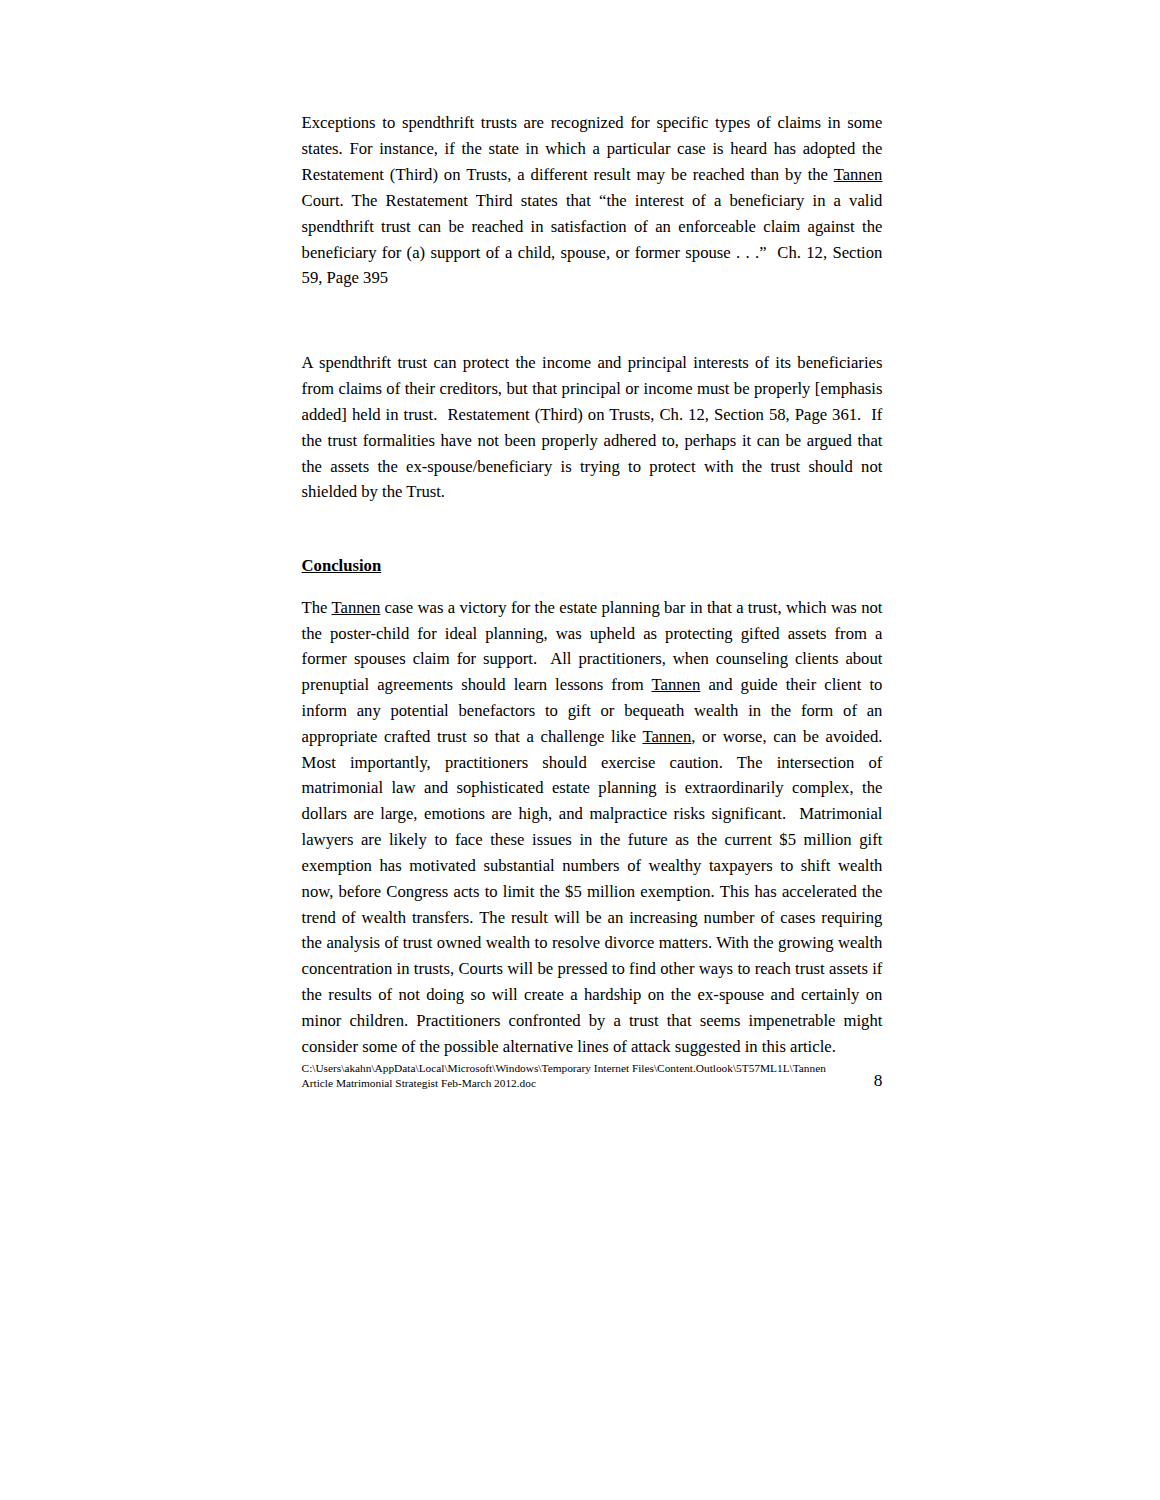Exceptions to spendthrift trusts are recognized for specific types of claims in some states. For instance, if the state in which a particular case is heard has adopted the Restatement (Third) on Trusts, a different result may be reached than by the Tannen Court. The Restatement Third states that “the interest of a beneficiary in a valid spendthrift trust can be reached in satisfaction of an enforceable claim against the beneficiary for (a) support of a child, spouse, or former spouse . . .” Ch. 12, Section 59, Page 395
A spendthrift trust can protect the income and principal interests of its beneficiaries from claims of their creditors, but that principal or income must be properly [emphasis added] held in trust. Restatement (Third) on Trusts, Ch. 12, Section 58, Page 361. If the trust formalities have not been properly adhered to, perhaps it can be argued that the assets the ex-spouse/beneficiary is trying to protect with the trust should not shielded by the Trust.
Conclusion
The Tannen case was a victory for the estate planning bar in that a trust, which was not the poster-child for ideal planning, was upheld as protecting gifted assets from a former spouses claim for support. All practitioners, when counseling clients about prenuptial agreements should learn lessons from Tannen and guide their client to inform any potential benefactors to gift or bequeath wealth in the form of an appropriate crafted trust so that a challenge like Tannen, or worse, can be avoided. Most importantly, practitioners should exercise caution. The intersection of matrimonial law and sophisticated estate planning is extraordinarily complex, the dollars are large, emotions are high, and malpractice risks significant. Matrimonial lawyers are likely to face these issues in the future as the current $5 million gift exemption has motivated substantial numbers of wealthy taxpayers to shift wealth now, before Congress acts to limit the $5 million exemption. This has accelerated the trend of wealth transfers. The result will be an increasing number of cases requiring the analysis of trust owned wealth to resolve divorce matters. With the growing wealth concentration in trusts, Courts will be pressed to find other ways to reach trust assets if the results of not doing so will create a hardship on the ex-spouse and certainly on minor children. Practitioners confronted by a trust that seems impenetrable might consider some of the possible alternative lines of attack suggested in this article.
C:\Users\akahn\AppData\Local\Microsoft\Windows\Temporary Internet Files\Content.Outlook\5T57ML1L\Tannen Article Matrimonial Strategist Feb-March 2012.doc
8